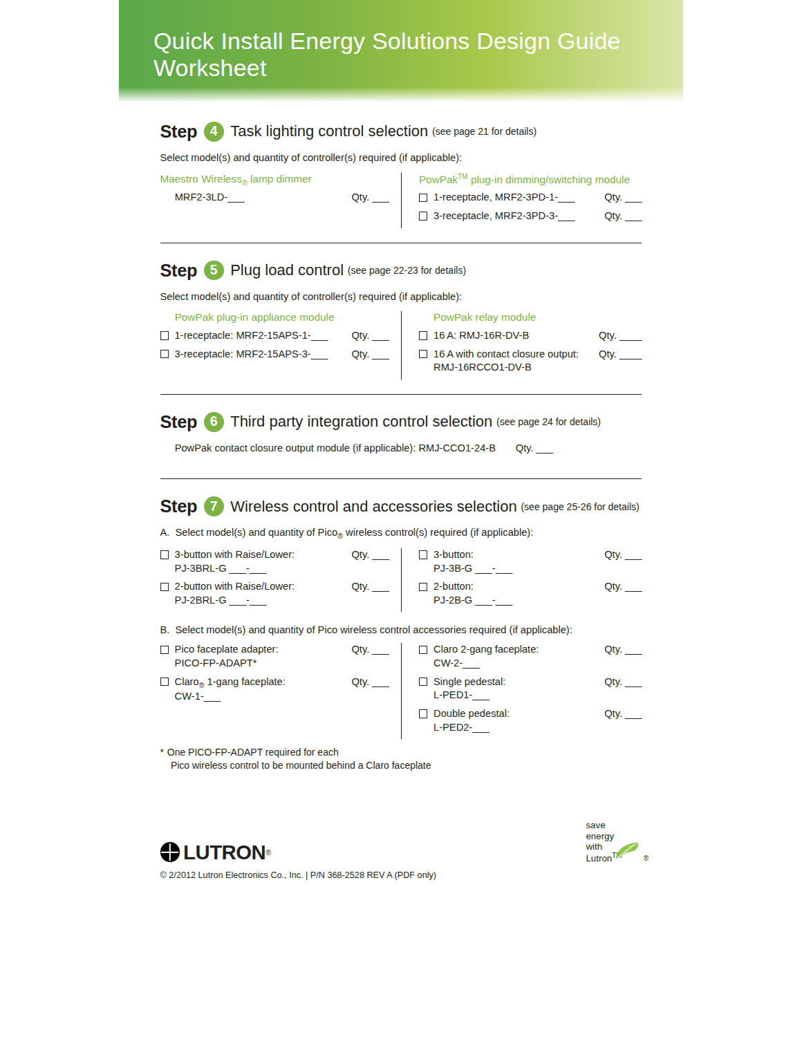Quick Install Energy Solutions Design Guide Worksheet
Step 4 Task lighting control selection (see page 21 for details)
Select model(s) and quantity of controller(s) required (if applicable):
Maestro Wireless® lamp dimmer
MRF2-3LD-___ Qty. ___
PowPakTM plug-in dimming/switching module
1-receptacle, MRF2-3PD-1-___ Qty. ___
3-receptacle, MRF2-3PD-3-___ Qty. ___
Step 5 Plug load control (see page 22-23 for details)
Select model(s) and quantity of controller(s) required (if applicable):
PowPak plug-in appliance module
1-receptacle: MRF2-15APS-1-___ Qty. ___
3-receptacle: MRF2-15APS-3-___ Qty. ___
PowPak relay module
16 A: RMJ-16R-DV-B Qty. ____
16 A with contact closure output:
RMJ-16RCCO1-DV-B Qty. ____
Step 6 Third party integration control selection (see page 24 for details)
PowPak contact closure output module (if applicable): RMJ-CCO1-24-BQty. ___
Step 7 Wireless control and accessories selection (see page 25-26 for details)
A. Select model(s) and quantity of Pico® wireless control(s) required (if applicable):
3-button with Raise/Lower:
PJ-3BRL-G ___-___ Qty. ___
2-button with Raise/Lower:
PJ-2BRL-G ___-___ Qty. ___
3-button:
PJ-3B-G ___-___ Qty. ___
2-button:
PJ-2B-G ___-___ Qty. ___
B. Select model(s) and quantity of Pico wireless control accessories required (if applicable):
Pico faceplate adapter:
PICO-FP-ADAPT* Qty. ___
Claro® 1-gang faceplate:
CW-1-___ Qty. ___
Claro 2-gang faceplate:
CW-2-___ Qty. ___
Single pedestal:
L-PED1-___ Qty. ___
Double pedestal:
L-PED2-___ Qty. ___
*One PICO-FP-ADAPT required for each
Pico wireless control to be mounted behind a Claro faceplate
LUTRON®
save
energy
with
LutronTM ®
© 2/2012 Lutron Electronics Co., Inc. | P/N 368-2528 REV A (PDF only)